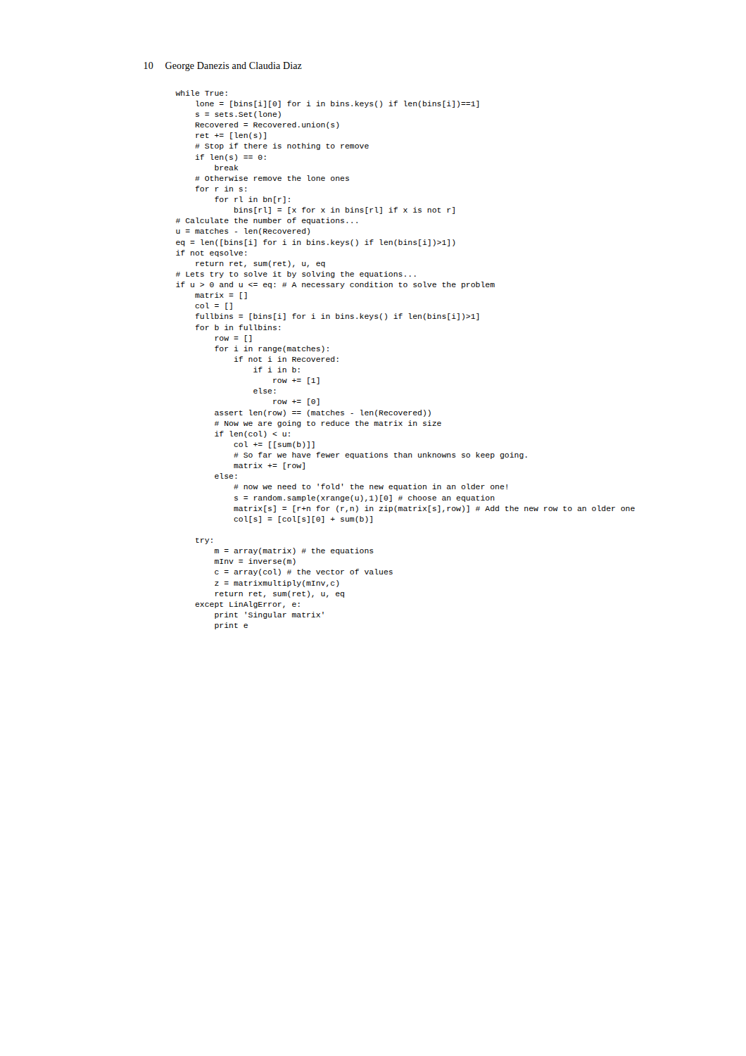10 George Danezis and Claudia Diaz
    while True:
        lone = [bins[i][0] for i in bins.keys() if len(bins[i])==1]
        s = sets.Set(lone)
        Recovered = Recovered.union(s)
        ret += [len(s)]
        # Stop if there is nothing to remove
        if len(s) == 0:
            break
        # Otherwise remove the lone ones
        for r in s:
            for rl in bn[r]:
                bins[rl] = [x for x in bins[rl] if x is not r]
    # Calculate the number of equations...
    u = matches - len(Recovered)
    eq = len([bins[i] for i in bins.keys() if len(bins[i])>1])
    if not eqsolve:
        return ret, sum(ret), u, eq
    # Lets try to solve it by solving the equations...
    if u > 0 and u <= eq: # A necessary condition to solve the problem
        matrix = []
        col = []
        fullbins = [bins[i] for i in bins.keys() if len(bins[i])>1]
        for b in fullbins:
            row = []
            for i in range(matches):
                if not i in Recovered:
                    if i in b:
                        row += [1]
                    else:
                        row += [0]
            assert len(row) == (matches - len(Recovered))
            # Now we are going to reduce the matrix in size
            if len(col) < u:
                col += [[sum(b)]]
                # So far we have fewer equations than unknowns so keep going.
                matrix += [row]
            else:
                # now we need to 'fold' the new equation in an older one!
                s = random.sample(xrange(u),1)[0] # choose an equation
                matrix[s] = [r+n for (r,n) in zip(matrix[s],row)] # Add the new row to an older one
                col[s] = [col[s][0] + sum(b)]

        try:
            m = array(matrix) # the equations
            mInv = inverse(m)
            c = array(col) # the vector of values
            z = matrixmultiply(mInv,c)
            return ret, sum(ret), u, eq
        except LinAlgError, e:
            print 'Singular matrix'
            print e